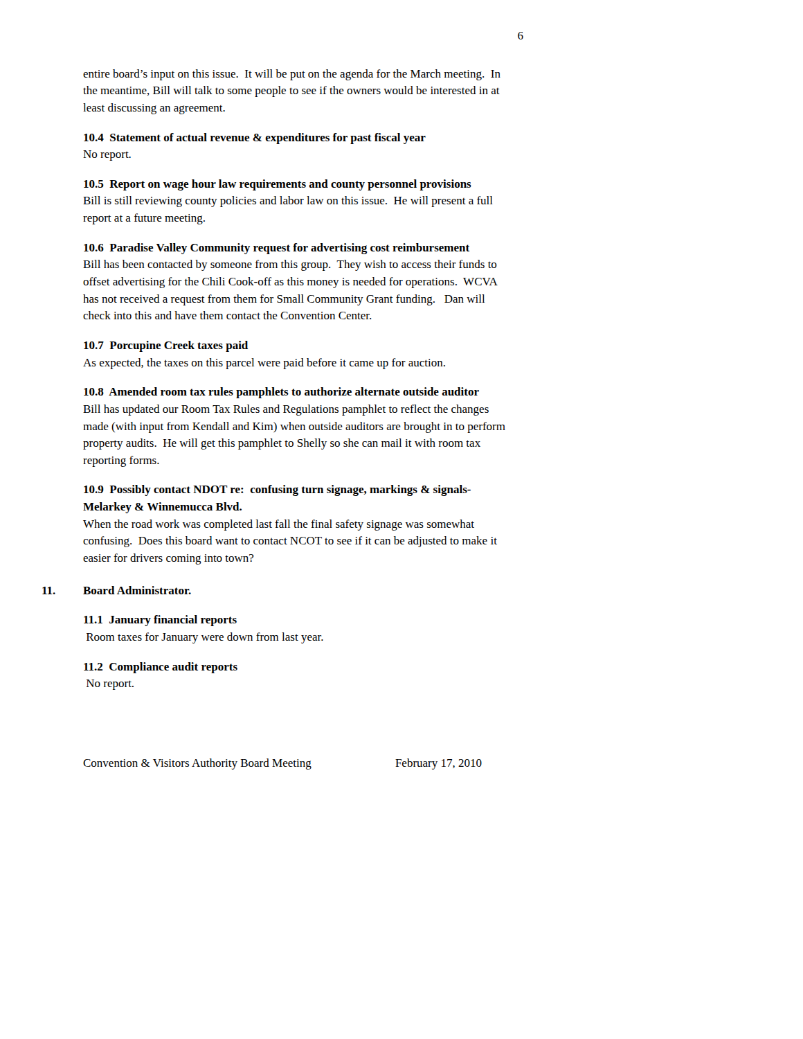6
entire board’s input on this issue. It will be put on the agenda for the March meeting. In the meantime, Bill will talk to some people to see if the owners would be interested in at least discussing an agreement.
10.4 Statement of actual revenue & expenditures for past fiscal year
No report.
10.5 Report on wage hour law requirements and county personnel provisions
Bill is still reviewing county policies and labor law on this issue. He will present a full report at a future meeting.
10.6 Paradise Valley Community request for advertising cost reimbursement
Bill has been contacted by someone from this group. They wish to access their funds to offset advertising for the Chili Cook-off as this money is needed for operations. WCVA has not received a request from them for Small Community Grant funding. Dan will check into this and have them contact the Convention Center.
10.7 Porcupine Creek taxes paid
As expected, the taxes on this parcel were paid before it came up for auction.
10.8 Amended room tax rules pamphlets to authorize alternate outside auditor
Bill has updated our Room Tax Rules and Regulations pamphlet to reflect the changes made (with input from Kendall and Kim) when outside auditors are brought in to perform property audits. He will get this pamphlet to Shelly so she can mail it with room tax reporting forms.
10.9 Possibly contact NDOT re: confusing turn signage, markings & signals-Melarkey & Winnemucca Blvd.
When the road work was completed last fall the final safety signage was somewhat confusing. Does this board want to contact NCOT to see if it can be adjusted to make it easier for drivers coming into town?
11. Board Administrator.
11.1 January financial reports
Room taxes for January were down from last year.
11.2 Compliance audit reports
No report.
Convention & Visitors Authority Board Meeting February 17, 2010